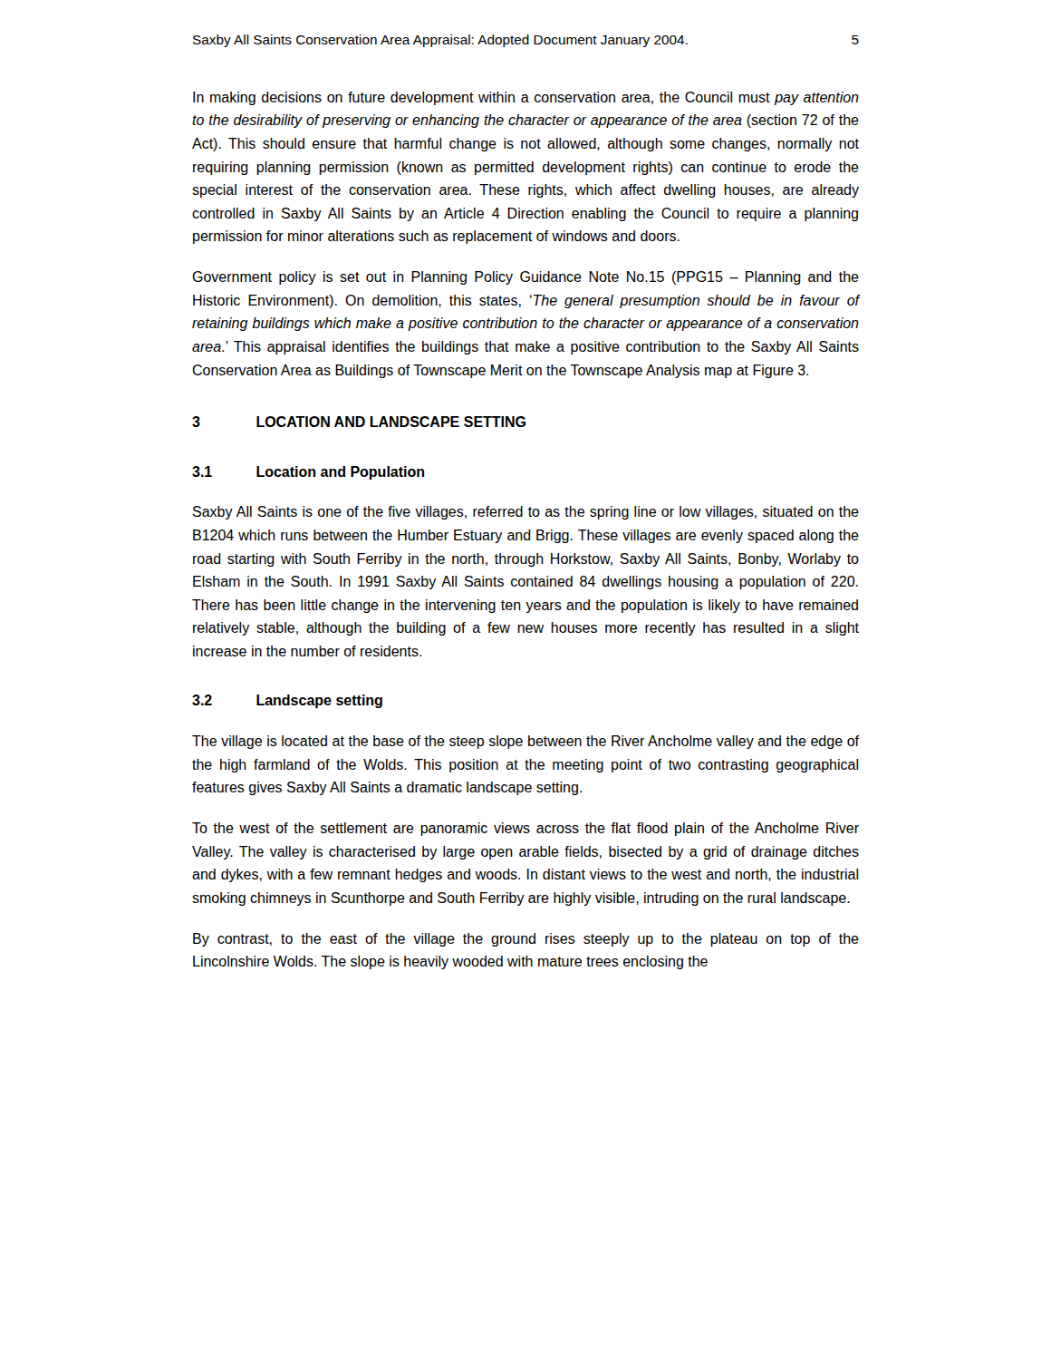Saxby All Saints Conservation Area Appraisal: Adopted Document January 2004. 5
In making decisions on future development within a conservation area, the Council must pay attention to the desirability of preserving or enhancing the character or appearance of the area (section 72 of the Act). This should ensure that harmful change is not allowed, although some changes, normally not requiring planning permission (known as permitted development rights) can continue to erode the special interest of the conservation area. These rights, which affect dwelling houses, are already controlled in Saxby All Saints by an Article 4 Direction enabling the Council to require a planning permission for minor alterations such as replacement of windows and doors.
Government policy is set out in Planning Policy Guidance Note No.15 (PPG15 – Planning and the Historic Environment). On demolition, this states, ‘The general presumption should be in favour of retaining buildings which make a positive contribution to the character or appearance of a conservation area.’ This appraisal identifies the buildings that make a positive contribution to the Saxby All Saints Conservation Area as Buildings of Townscape Merit on the Townscape Analysis map at Figure 3.
3 LOCATION AND LANDSCAPE SETTING
3.1 Location and Population
Saxby All Saints is one of the five villages, referred to as the spring line or low villages, situated on the B1204 which runs between the Humber Estuary and Brigg. These villages are evenly spaced along the road starting with South Ferriby in the north, through Horkstow, Saxby All Saints, Bonby, Worlaby to Elsham in the South. In 1991 Saxby All Saints contained 84 dwellings housing a population of 220. There has been little change in the intervening ten years and the population is likely to have remained relatively stable, although the building of a few new houses more recently has resulted in a slight increase in the number of residents.
3.2 Landscape setting
The village is located at the base of the steep slope between the River Ancholme valley and the edge of the high farmland of the Wolds. This position at the meeting point of two contrasting geographical features gives Saxby All Saints a dramatic landscape setting.
To the west of the settlement are panoramic views across the flat flood plain of the Ancholme River Valley. The valley is characterised by large open arable fields, bisected by a grid of drainage ditches and dykes, with a few remnant hedges and woods. In distant views to the west and north, the industrial smoking chimneys in Scunthorpe and South Ferriby are highly visible, intruding on the rural landscape.
By contrast, to the east of the village the ground rises steeply up to the plateau on top of the Lincolnshire Wolds. The slope is heavily wooded with mature trees enclosing the